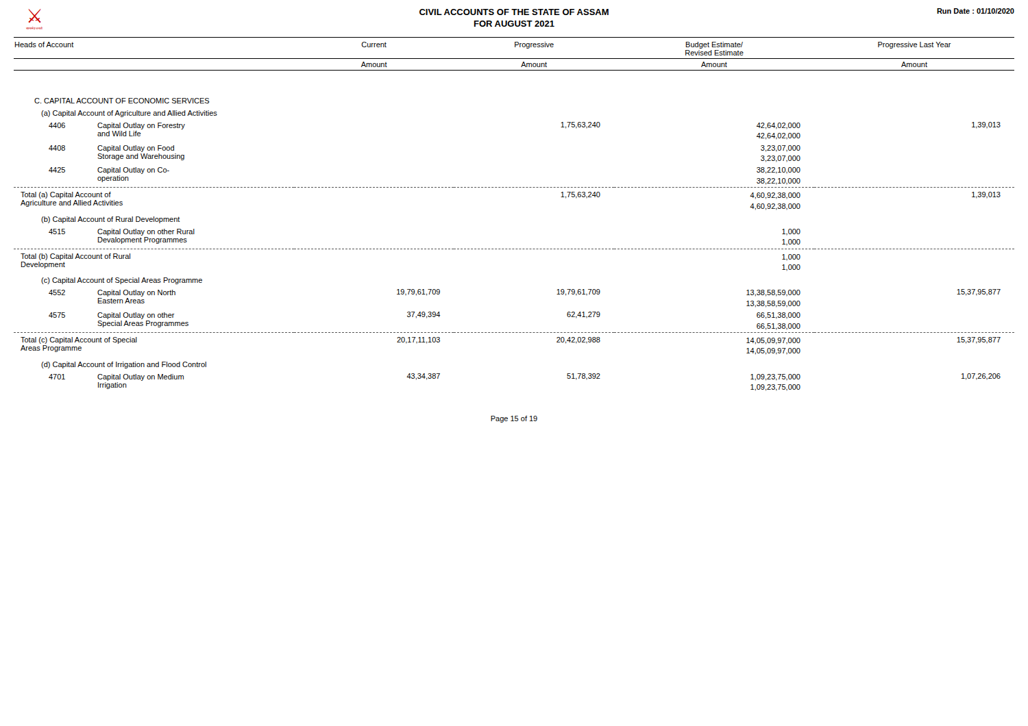⚔
सत्यमेव जयते
CIVIL ACCOUNTS OF THE STATE OF ASSAM
FOR AUGUST 2021
Run Date : 01/10/2020
| Heads of Account | Current | Progressive | Budget Estimate/ Revised Estimate | Progressive Last Year |
| | Amount | Amount | Amount | Amount |
| C. CAPITAL ACCOUNT OF ECONOMIC SERVICES |
| (a) Capital Account of Agriculture and Allied Activities |
| / 4406 / Capital Outlay on Forestry and Wild Life / | | 1,75,63,240 | 42,64,02,000 42,64,02,000 | 1,39,013 |
| / 4408 / Capital Outlay on Food Storage and Warehousing / | | | 3,23,07,000 3,23,07,000 | |
| / 4425 / Capital Outlay on Co- operation / | | | 38,22,10,000 38,22,10,000 | |
| Total (a) Capital Account of Agriculture and Allied Activities | | 1,75,63,240 | 4,60,92,38,000 4,60,92,38,000 | 1,39,013 |
| (b) Capital Account of Rural Development |
| / 4515 / Capital Outlay on other Rural Devalopment Programmes / | | | 1,000 1,000 | |
| Total (b) Capital Account of Rural Development | | | 1,000 1,000 | |
| (c) Capital Account of Special Areas Programme |
| / 4552 / Capital Outlay on North Eastern Areas / | 19,79,61,709 | 19,79,61,709 | 13,38,58,59,000 13,38,58,59,000 | 15,37,95,877 |
| / 4575 / Capital Outlay on other Special Areas Programmes / | 37,49,394 | 62,41,279 | 66,51,38,000 66,51,38,000 | |
| Total (c) Capital Account of Special Areas Programme | 20,17,11,103 | 20,42,02,988 | 14,05,09,97,000 14,05,09,97,000 | 15,37,95,877 |
| (d) Capital Account of Irrigation and Flood Control |
| / 4701 / Capital Outlay on Medium Irrigation / | 43,34,387 | 51,78,392 | 1,09,23,75,000 1,09,23,75,000 | 1,07,26,206 |
Page 15 of 19